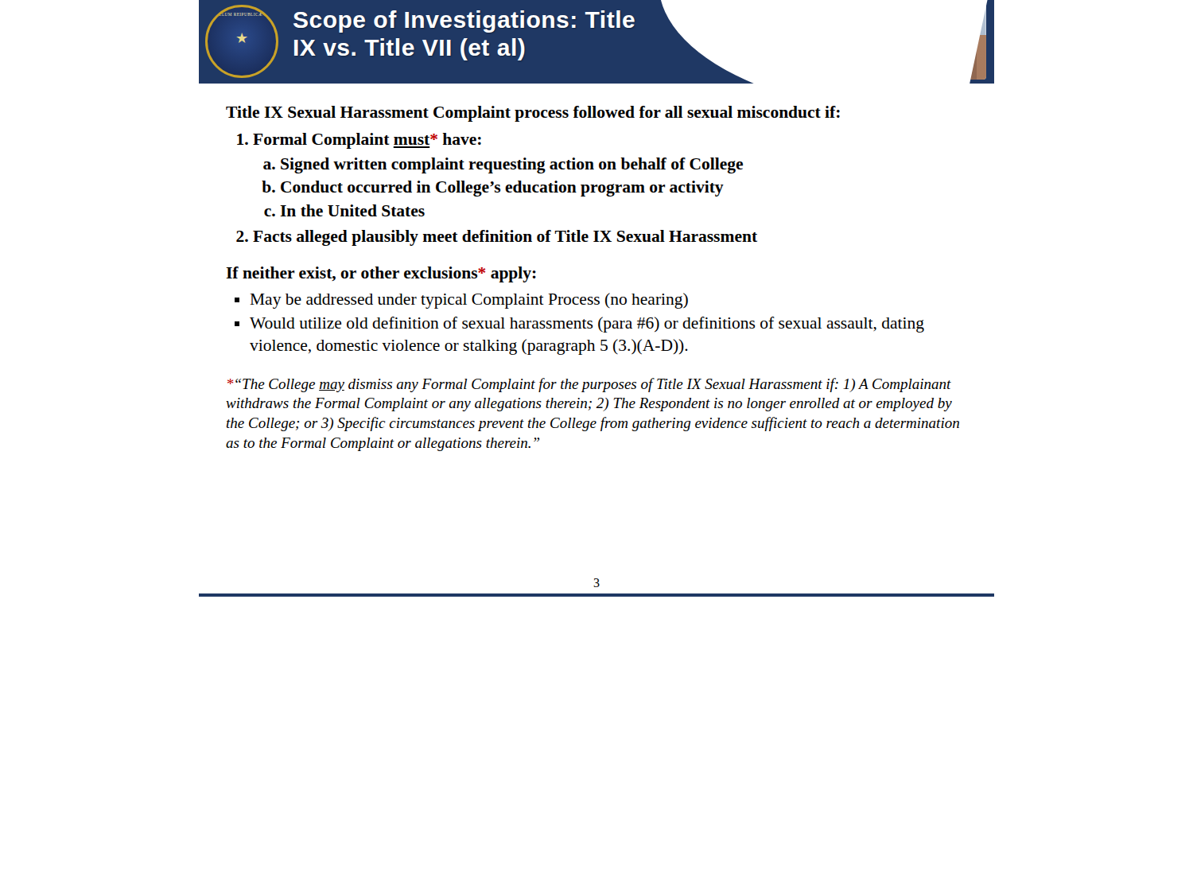SIGILLUM REIPUBLICÆ MASSACHUSETTENSIS ★
Scope of Investigations: Title
IX vs. Title VII (et al)
Title IX Sexual Harassment Complaint process followed for all sexual misconduct if:
Formal Complaint must* have:
Signed written complaint requesting action on behalf of College
Conduct occurred in College’s education program or activity
In the United States
Facts alleged plausibly meet definition of Title IX Sexual Harassment
If neither exist, or other exclusions* apply:
May be addressed under typical Complaint Process (no hearing)
Would utilize old definition of sexual harassments (para #6) or definitions of sexual assault, dating violence, domestic violence or stalking (paragraph 5 (3.)(A-D)).
*“The College may dismiss any Formal Complaint for the purposes of Title IX Sexual Harassment if: 1) A Complainant withdraws the Formal Complaint or any allegations therein; 2) The Respondent is no longer enrolled at or employed by the College; or 3) Specific circumstances prevent the College from gathering evidence sufficient to reach a determination as to the Formal Complaint or allegations therein.”
3